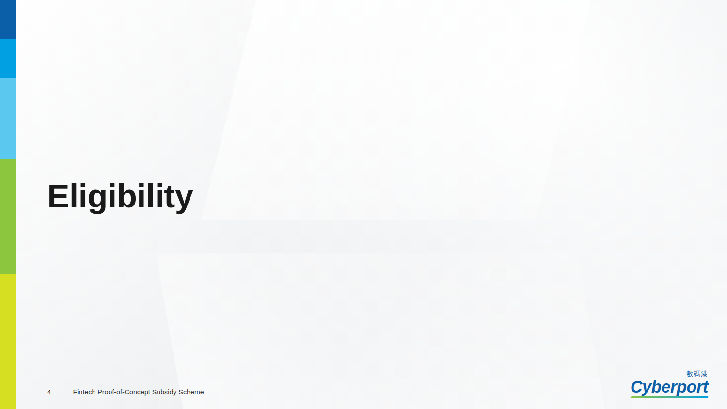Eligibility
4 Fintech Proof-of-Concept Subsidy Scheme
數碼港
Cyberport